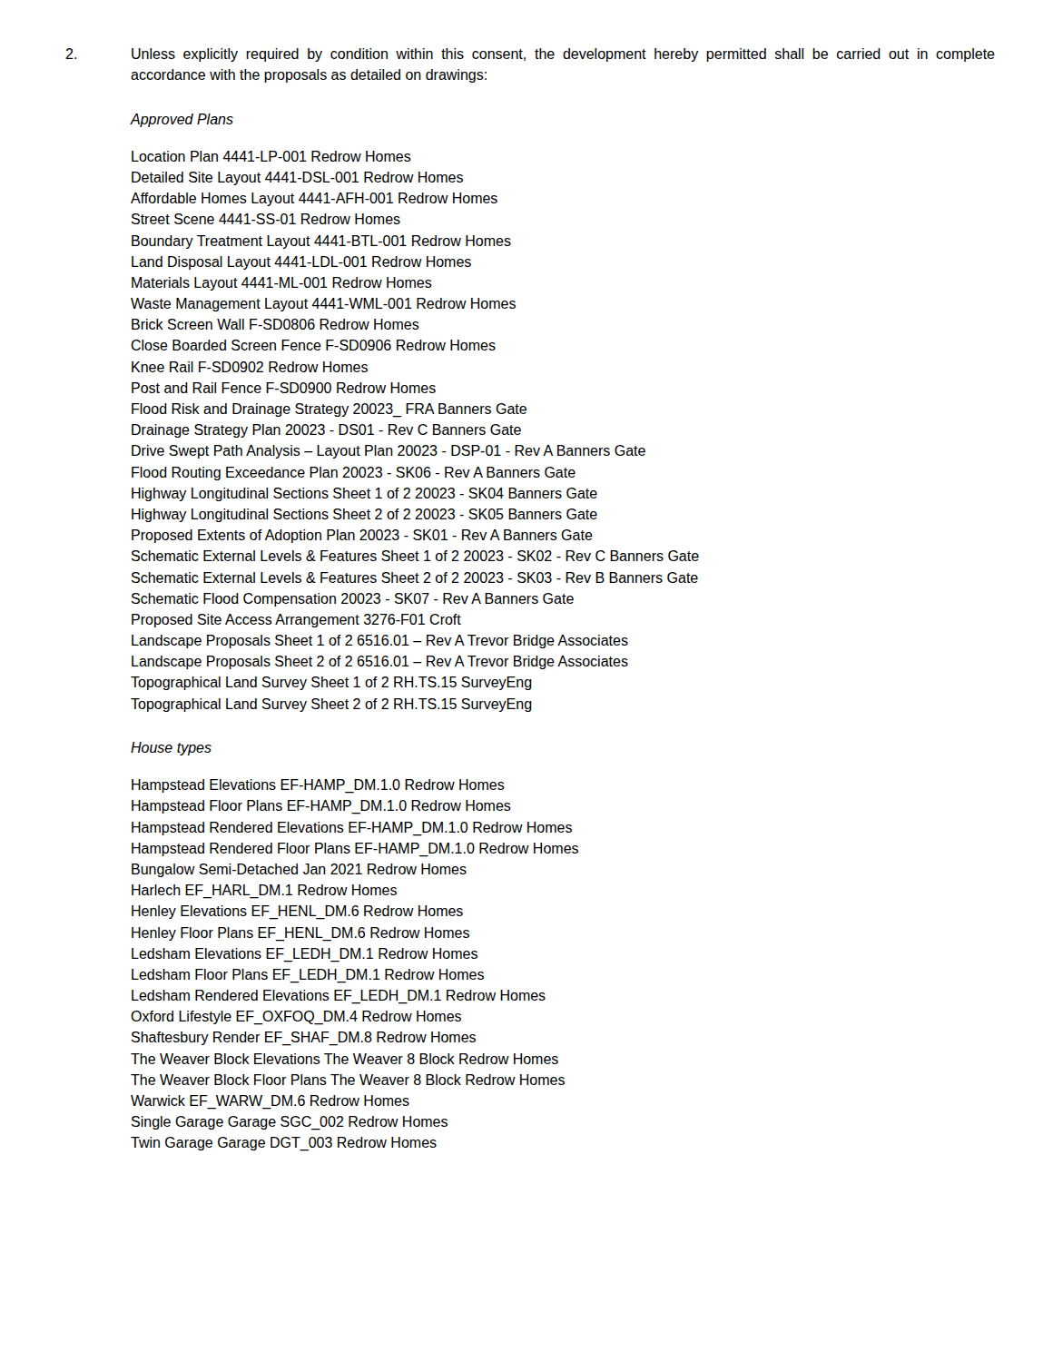2.
Unless explicitly required by condition within this consent, the development hereby permitted shall be carried out in complete accordance with the proposals as detailed on drawings:
Approved Plans
Location Plan 4441-LP-001 Redrow Homes
Detailed Site Layout 4441-DSL-001 Redrow Homes
Affordable Homes Layout 4441-AFH-001 Redrow Homes
Street Scene 4441-SS-01 Redrow Homes
Boundary Treatment Layout 4441-BTL-001 Redrow Homes
Land Disposal Layout 4441-LDL-001 Redrow Homes
Materials Layout 4441-ML-001 Redrow Homes
Waste Management Layout 4441-WML-001 Redrow Homes
Brick Screen Wall F-SD0806 Redrow Homes
Close Boarded Screen Fence F-SD0906 Redrow Homes
Knee Rail F-SD0902 Redrow Homes
Post and Rail Fence F-SD0900 Redrow Homes
Flood Risk and Drainage Strategy 20023_ FRA Banners Gate
Drainage Strategy Plan 20023 - DS01 - Rev C Banners Gate
Drive Swept Path Analysis – Layout Plan 20023 - DSP-01 - Rev A Banners Gate
Flood Routing Exceedance Plan 20023 - SK06 - Rev A Banners Gate
Highway Longitudinal Sections Sheet 1 of 2 20023 - SK04 Banners Gate
Highway Longitudinal Sections Sheet 2 of 2 20023 - SK05 Banners Gate
Proposed Extents of Adoption Plan 20023 - SK01 - Rev A Banners Gate
Schematic External Levels & Features Sheet 1 of 2 20023 - SK02 - Rev C Banners Gate
Schematic External Levels & Features Sheet 2 of 2 20023 - SK03 - Rev B Banners Gate
Schematic Flood Compensation 20023 - SK07 - Rev A Banners Gate
Proposed Site Access Arrangement 3276-F01 Croft
Landscape Proposals Sheet 1 of 2 6516.01 – Rev A Trevor Bridge Associates
Landscape Proposals Sheet 2 of 2 6516.01 – Rev A Trevor Bridge Associates
Topographical Land Survey Sheet 1 of 2 RH.TS.15 SurveyEng
Topographical Land Survey Sheet 2 of 2 RH.TS.15 SurveyEng
House types
Hampstead Elevations EF-HAMP_DM.1.0 Redrow Homes
Hampstead Floor Plans EF-HAMP_DM.1.0 Redrow Homes
Hampstead Rendered Elevations EF-HAMP_DM.1.0 Redrow Homes
Hampstead Rendered Floor Plans EF-HAMP_DM.1.0 Redrow Homes
Bungalow Semi-Detached Jan 2021 Redrow Homes
Harlech EF_HARL_DM.1 Redrow Homes
Henley Elevations EF_HENL_DM.6 Redrow Homes
Henley Floor Plans EF_HENL_DM.6 Redrow Homes
Ledsham Elevations EF_LEDH_DM.1 Redrow Homes
Ledsham Floor Plans EF_LEDH_DM.1 Redrow Homes
Ledsham Rendered Elevations EF_LEDH_DM.1 Redrow Homes
Oxford Lifestyle EF_OXFOQ_DM.4 Redrow Homes
Shaftesbury Render EF_SHAF_DM.8 Redrow Homes
The Weaver Block Elevations The Weaver 8 Block Redrow Homes
The Weaver Block Floor Plans The Weaver 8 Block Redrow Homes
Warwick EF_WARW_DM.6 Redrow Homes
Single Garage Garage SGC_002 Redrow Homes
Twin Garage Garage DGT_003 Redrow Homes